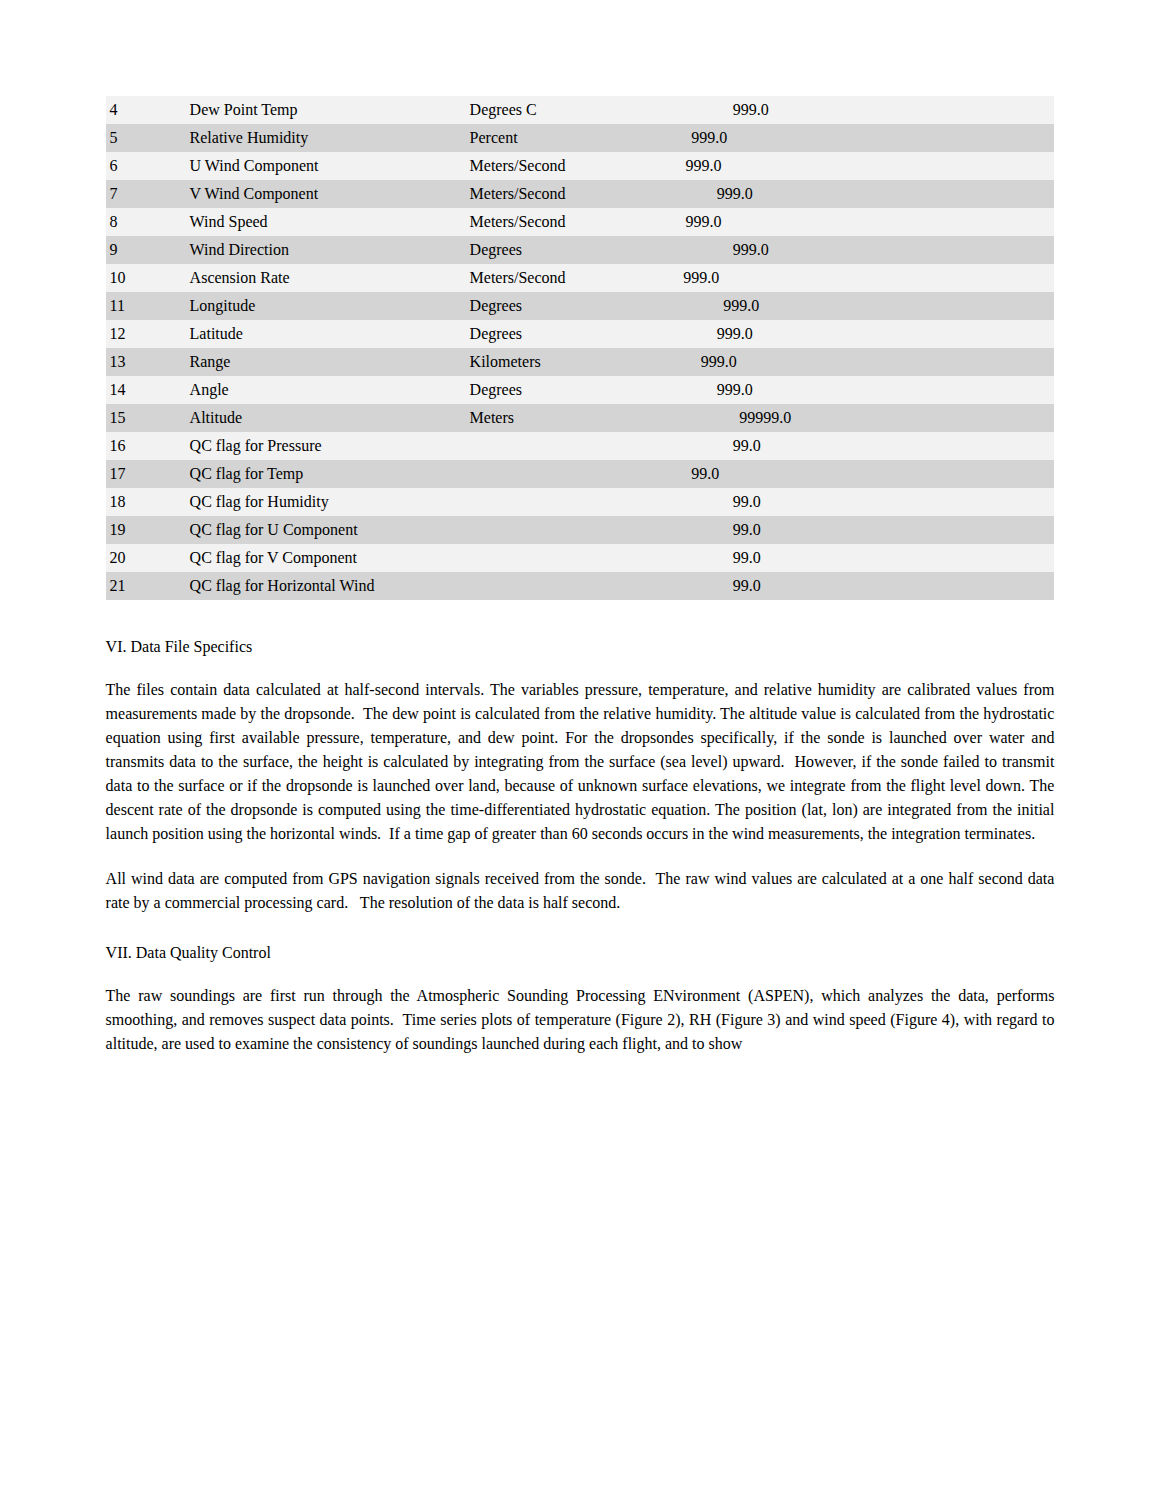| 4 | Dew Point Temp | Degrees C | 999.0 |
| 5 | Relative Humidity | Percent | 999.0 |
| 6 | U Wind Component | Meters/Second | 999.0 |
| 7 | V Wind Component | Meters/Second | 999.0 |
| 8 | Wind Speed | Meters/Second | 999.0 |
| 9 | Wind Direction | Degrees | 999.0 |
| 10 | Ascension Rate | Meters/Second | 999.0 |
| 11 | Longitude | Degrees | 999.0 |
| 12 | Latitude | Degrees | 999.0 |
| 13 | Range | Kilometers | 999.0 |
| 14 | Angle | Degrees | 999.0 |
| 15 | Altitude | Meters | 99999.0 |
| 16 | QC flag for Pressure | 99.0 |
| 17 | QC flag for Temp | 99.0 |
| 18 | QC flag for Humidity | 99.0 |
| 19 | QC flag for U Component | 99.0 |
| 20 | QC flag for V Component | 99.0 |
| 21 | QC flag for Horizontal Wind | 99.0 |
VI. Data File Specifics
The files contain data calculated at half-second intervals. The variables pressure, temperature, and relative humidity are calibrated values from measurements made by the dropsonde. The dew point is calculated from the relative humidity. The altitude value is calculated from the hydrostatic equation using first available pressure, temperature, and dew point. For the dropsondes specifically, if the sonde is launched over water and transmits data to the surface, the height is calculated by integrating from the surface (sea level) upward. However, if the sonde failed to transmit data to the surface or if the dropsonde is launched over land, because of unknown surface elevations, we integrate from the flight level down. The descent rate of the dropsonde is computed using the time-differentiated hydrostatic equation. The position (lat, lon) are integrated from the initial launch position using the horizontal winds. If a time gap of greater than 60 seconds occurs in the wind measurements, the integration terminates.
All wind data are computed from GPS navigation signals received from the sonde. The raw wind values are calculated at a one half second data rate by a commercial processing card. The resolution of the data is half second.
VII. Data Quality Control
The raw soundings are first run through the Atmospheric Sounding Processing ENvironment (ASPEN), which analyzes the data, performs smoothing, and removes suspect data points. Time series plots of temperature (Figure 2), RH (Figure 3) and wind speed (Figure 4), with regard to altitude, are used to examine the consistency of soundings launched during each flight, and to show